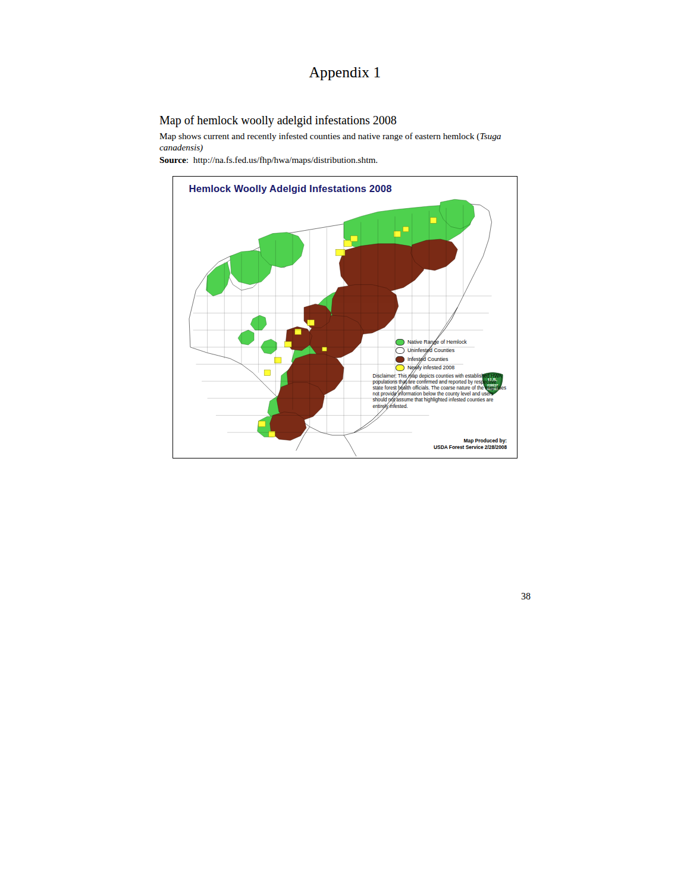Appendix 1
Map of hemlock woolly adelgid infestations 2008 Map shows current and recently infested counties and native range of eastern hemlock (Tsuga canadensis) Source: http://na.fs.fed.us/fhp/hwa/maps/distribution.shtm.
Hemlock Woolly Adelgid Infestations 2008
Native Range of Hemlock
Uninfested Counties
Infested Counties
Newly infested 2008
U.S. FOREST SERVICE
Disclaimer: This map depicts counties with established HWA populations that are confirmed and reported by respective state forest health officials. The coarse nature of the map does not provide information below the county level and users should not assume that highlighted infested counties are entirely infested.
Map Produced by:
USDA Forest Service 2/28/2008
38